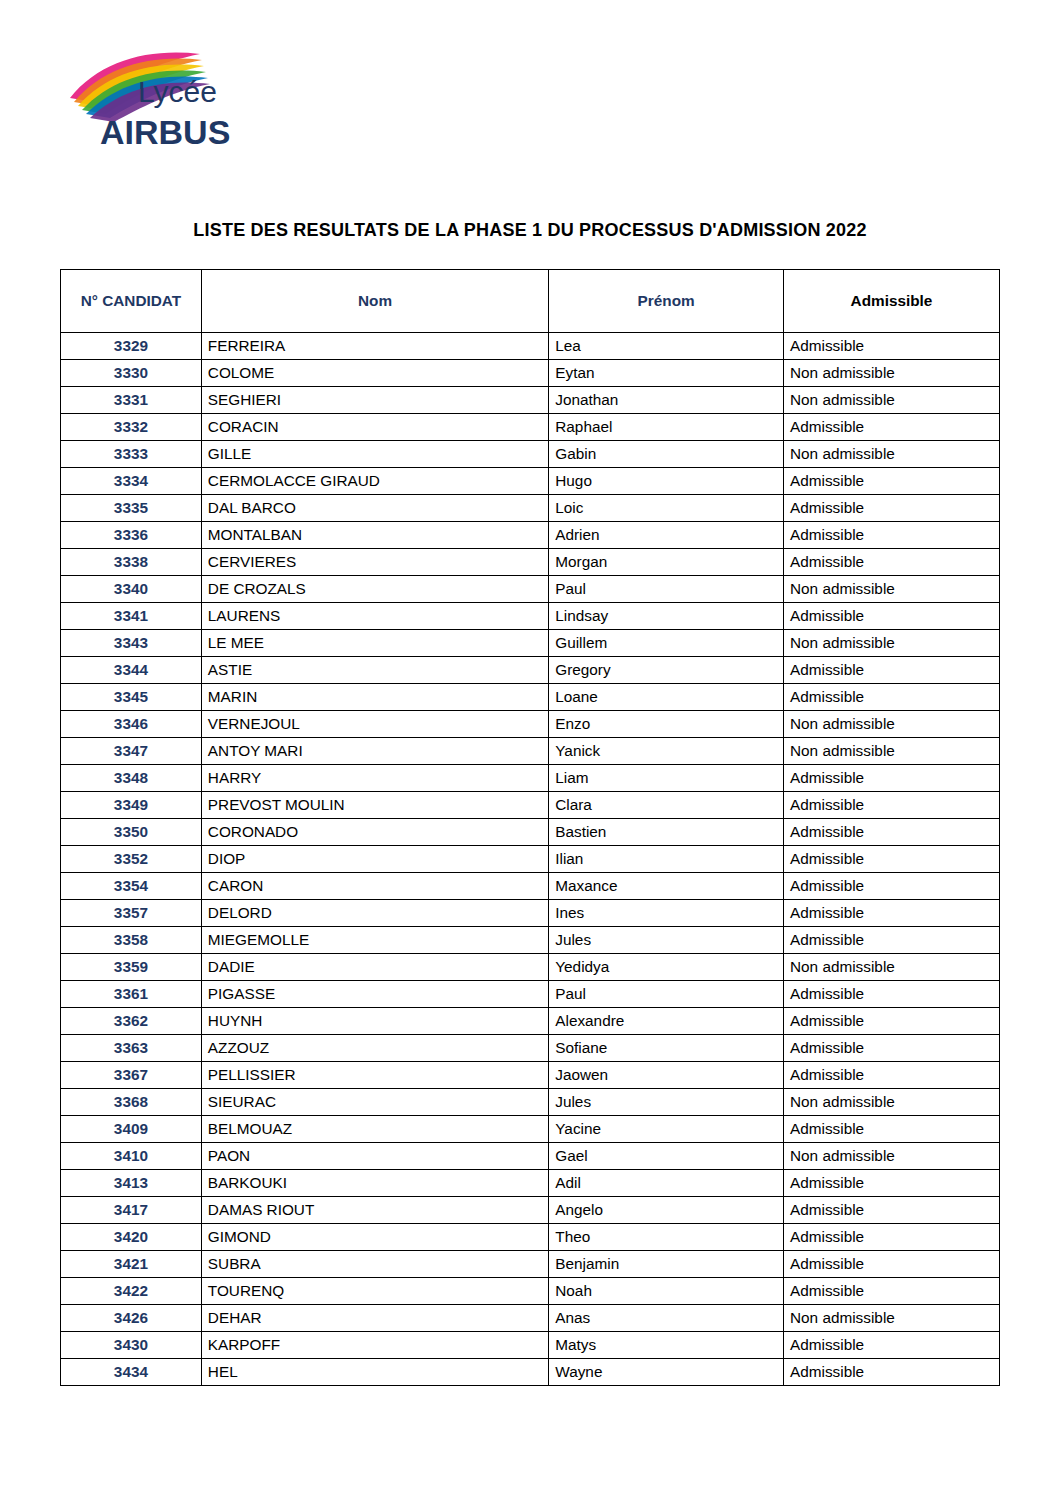Lycée AIRBUS
LISTE DES RESULTATS DE LA PHASE 1 DU PROCESSUS D'ADMISSION 2022
| N° CANDIDAT | Nom | Prénom | Admissible |
| --- | --- | --- | --- |
| 3329 | FERREIRA | Lea | Admissible |
| 3330 | COLOME | Eytan | Non admissible |
| 3331 | SEGHIERI | Jonathan | Non admissible |
| 3332 | CORACIN | Raphael | Admissible |
| 3333 | GILLE | Gabin | Non admissible |
| 3334 | CERMOLACCE GIRAUD | Hugo | Admissible |
| 3335 | DAL BARCO | Loic | Admissible |
| 3336 | MONTALBAN | Adrien | Admissible |
| 3338 | CERVIERES | Morgan | Admissible |
| 3340 | DE CROZALS | Paul | Non admissible |
| 3341 | LAURENS | Lindsay | Admissible |
| 3343 | LE MEE | Guillem | Non admissible |
| 3344 | ASTIE | Gregory | Admissible |
| 3345 | MARIN | Loane | Admissible |
| 3346 | VERNEJOUL | Enzo | Non admissible |
| 3347 | ANTOY MARI | Yanick | Non admissible |
| 3348 | HARRY | Liam | Admissible |
| 3349 | PREVOST MOULIN | Clara | Admissible |
| 3350 | CORONADO | Bastien | Admissible |
| 3352 | DIOP | Ilian | Admissible |
| 3354 | CARON | Maxance | Admissible |
| 3357 | DELORD | Ines | Admissible |
| 3358 | MIEGEMOLLE | Jules | Admissible |
| 3359 | DADIE | Yedidya | Non admissible |
| 3361 | PIGASSE | Paul | Admissible |
| 3362 | HUYNH | Alexandre | Admissible |
| 3363 | AZZOUZ | Sofiane | Admissible |
| 3367 | PELLISSIER | Jaowen | Admissible |
| 3368 | SIEURAC | Jules | Non admissible |
| 3409 | BELMOUAZ | Yacine | Admissible |
| 3410 | PAON | Gael | Non admissible |
| 3413 | BARKOUKI | Adil | Admissible |
| 3417 | DAMAS RIOUT | Angelo | Admissible |
| 3420 | GIMOND | Theo | Admissible |
| 3421 | SUBRA | Benjamin | Admissible |
| 3422 | TOURENQ | Noah | Admissible |
| 3426 | DEHAR | Anas | Non admissible |
| 3430 | KARPOFF | Matys | Admissible |
| 3434 | HEL | Wayne | Admissible |